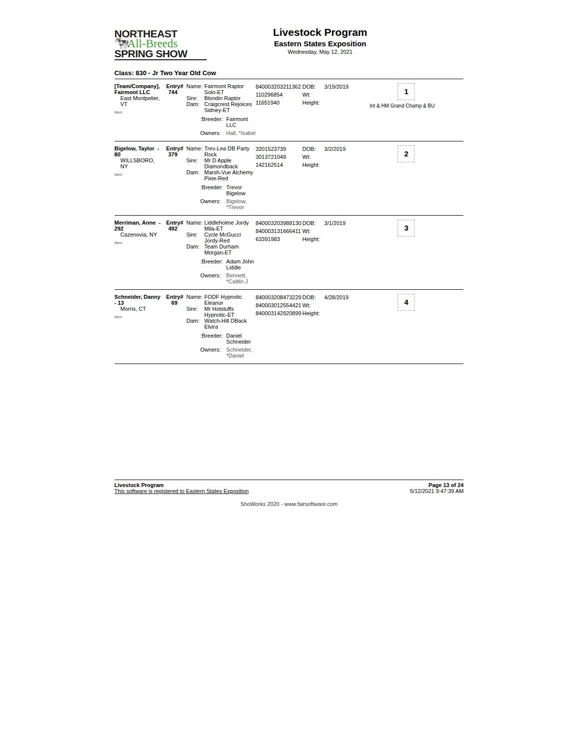🐄
NORTHEAST
All-Breeds
SPRING SHOW
Livestock Program
Eastern States Exposition
Wednesday, May 12, 2021
Class: 830 - Jr Two Year Old Cow
| [Team/Company], Fairmont LLC East Montpelier, VT Item | Entry# 744 | Name: Fairmont Raptor Solo-ET Sire: Blondin Raptor Dam: Craigcrest Rejoices Sidney-ET :Breeder: Fairmont LLC Owners: Hall, *Isabel | 840003203211362 110296854 11651940 | DOB: 3/19/2019 Wt: Height: | 1 Int & HM Grand Champ & BU |
| Bigelow, Taylor - 80 WILLSBORO, NY Item | Entry# 379 | Name: Trev-Lea DB Party Rock Sire: Mr D Apple Diamondback Dam: Marsh-Vue Alchemy Pixie-Red :Breeder: Trevor Bigelow Owners: Bigelow, *Trevor | 3201523739 3013721049 142162514 | DOB: 3/2/2019 Wt: Height: | 2 |
| Merriman, Anne - 292 Cazenovia, NY Item | Entry# 492 | Name: Liddleholme Jordy Mila-ET Sire: Cycle McGucci Jordy-Red Dam: Team Durham Morgan-ET :Breeder: Adam John Liddle Owners: Bennett, *Caitlin J | 840003203988130 840003131666411 63391983 | DOB: 3/1/2019 Wt: Height: | 3 |
| Schneider, Danny - 13 Morris, CT Item | Entry# 69 | Name: FODF Hypnotic Eleanor Sire: Mr Hotstuffs Hypnotic-ET Dam: Watch-Hill DBack Elvira :Breeder: Daniel Schneider Owners: Schneider, *Daniel | 840003208473229 840003012554421 840003142920899 | DOB: 4/28/2019 Wt: Height: | 4 |
Livestock Program
Page 13 of 24
This software is registered to Eastern States Exposition
5/12/2021 9:47:39 AM
ShoWorks 2020 - www.fairsoftware.com